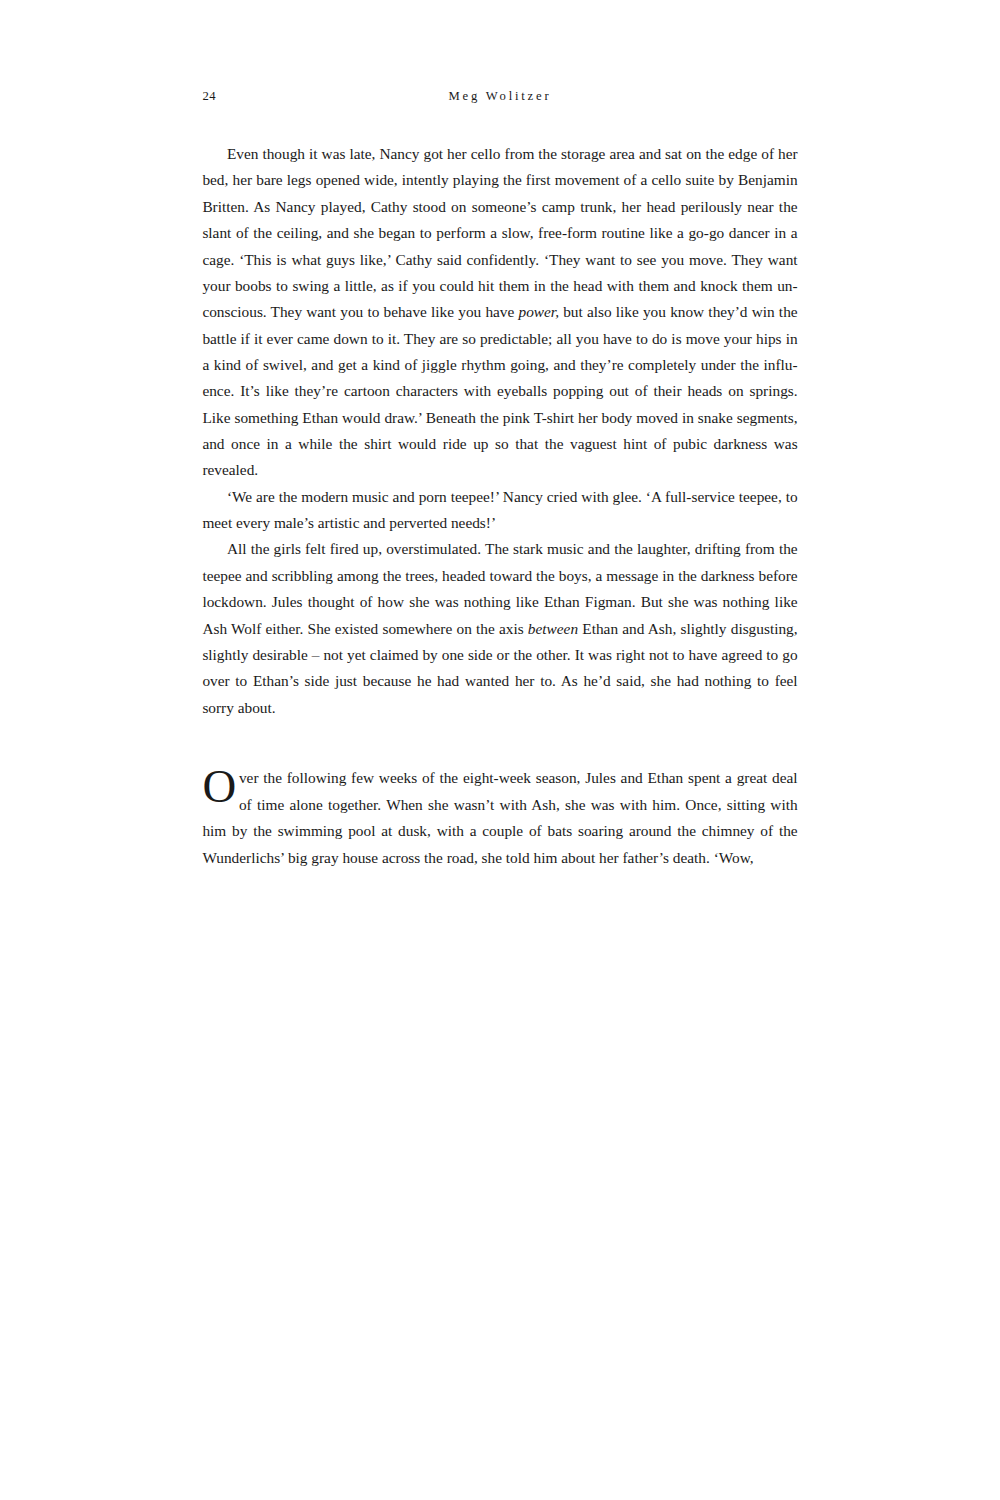24 Meg Wolitzer
Even though it was late, Nancy got her cello from the storage area and sat on the edge of her bed, her bare legs opened wide, intently playing the first movement of a cello suite by Benjamin Britten. As Nancy played, Cathy stood on someone’s camp trunk, her head perilously near the slant of the ceiling, and she began to perform a slow, free-form routine like a go-go dancer in a cage. ‘This is what guys like,’ Cathy said confidently. ‘They want to see you move. They want your boobs to swing a little, as if you could hit them in the head with them and knock them unconscious. They want you to behave like you have power, but also like you know they’d win the battle if it ever came down to it. They are so predictable; all you have to do is move your hips in a kind of swivel, and get a kind of jiggle rhythm going, and they’re completely under the influence. It’s like they’re cartoon characters with eyeballs popping out of their heads on springs. Like something Ethan would draw.’ Beneath the pink T-shirt her body moved in snake segments, and once in a while the shirt would ride up so that the vaguest hint of pubic darkness was revealed.
‘We are the modern music and porn teepee!’ Nancy cried with glee. ‘A full-service teepee, to meet every male’s artistic and perverted needs!’
All the girls felt fired up, overstimulated. The stark music and the laughter, drifting from the teepee and scribbling among the trees, headed toward the boys, a message in the darkness before lockdown. Jules thought of how she was nothing like Ethan Figman. But she was nothing like Ash Wolf either. She existed somewhere on the axis between Ethan and Ash, slightly disgusting, slightly desirable – not yet claimed by one side or the other. It was right not to have agreed to go over to Ethan’s side just because he had wanted her to. As he’d said, she had nothing to feel sorry about.
Over the following few weeks of the eight-week season, Jules and Ethan spent a great deal of time alone together. When she wasn’t with Ash, she was with him. Once, sitting with him by the swimming pool at dusk, with a couple of bats soaring around the chimney of the Wunderlichs’ big gray house across the road, she told him about her father’s death. ‘Wow,